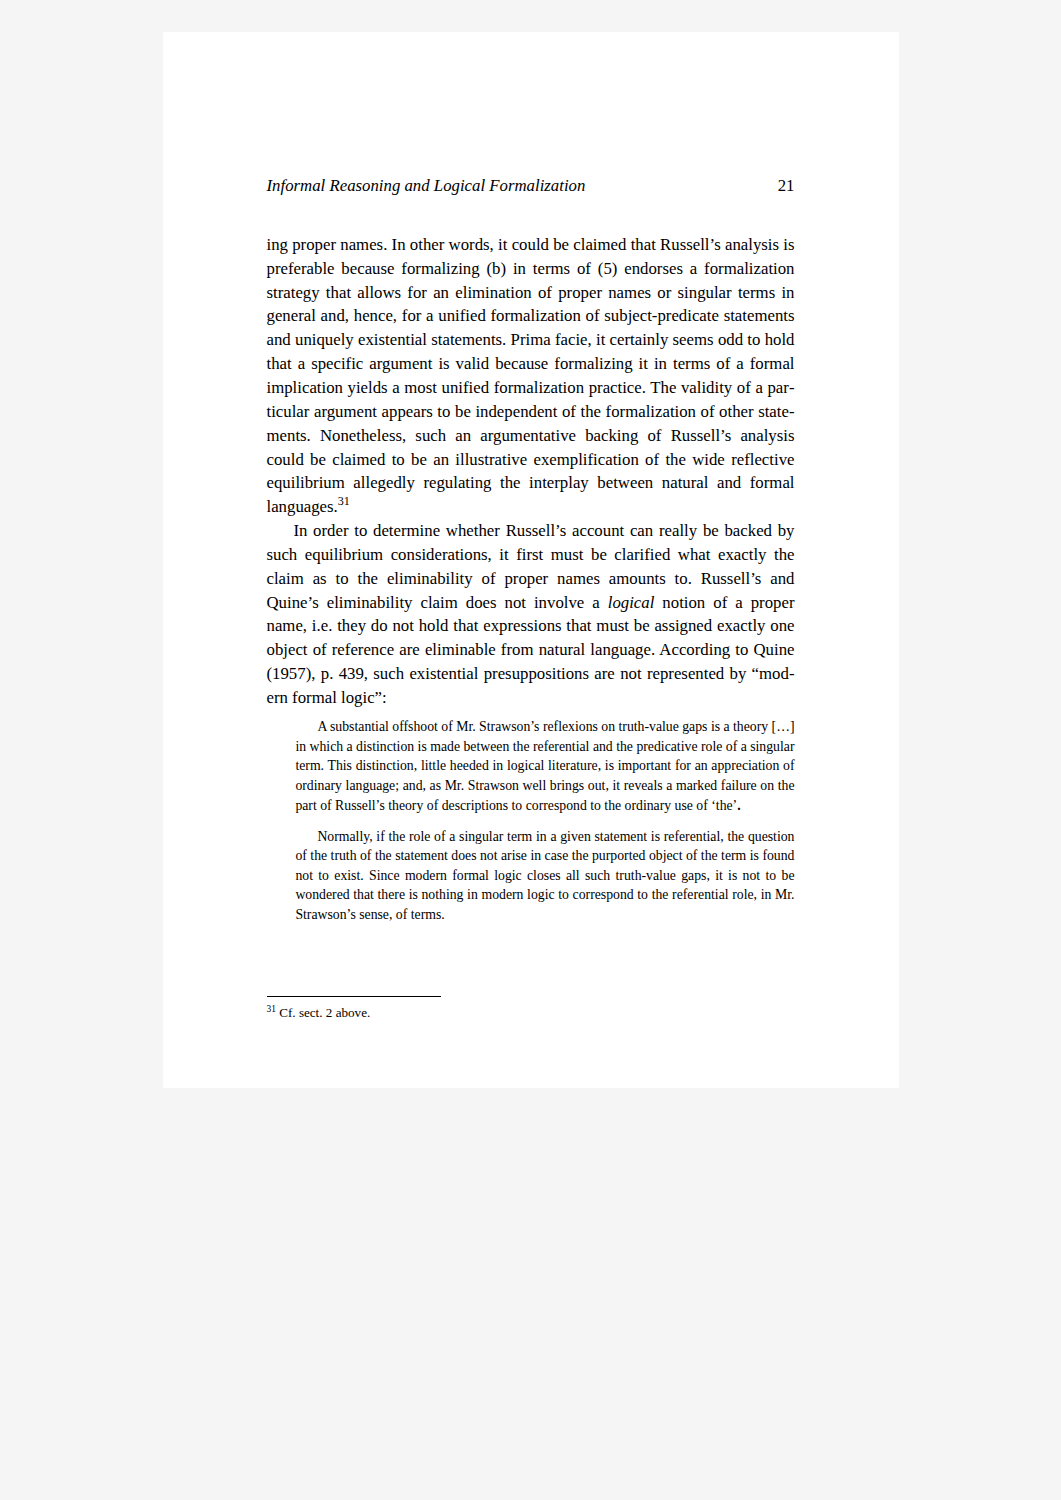Informal Reasoning and Logical Formalization 21
ing proper names. In other words, it could be claimed that Russell’s analysis is preferable because formalizing (b) in terms of (5) endorses a formalization strategy that allows for an elimination of proper names or singular terms in general and, hence, for a unified formalization of subject-predicate statements and uniquely existential statements. Prima facie, it certainly seems odd to hold that a specific argument is valid because formalizing it in terms of a formal implication yields a most unified formalization practice. The validity of a particular argument appears to be independent of the formalization of other statements. Nonetheless, such an argumentative backing of Russell’s analysis could be claimed to be an illustrative exemplification of the wide reflective equilibrium allegedly regulating the interplay between natural and formal languages.31
In order to determine whether Russell’s account can really be backed by such equilibrium considerations, it first must be clarified what exactly the claim as to the eliminability of proper names amounts to. Russell’s and Quine’s eliminability claim does not involve a logical notion of a proper name, i.e. they do not hold that expressions that must be assigned exactly one object of reference are eliminable from natural language. According to Quine (1957), p. 439, such existential presuppositions are not represented by “modern formal logic”:
A substantial offshoot of Mr. Strawson’s reflexions on truth-value gaps is a theory […] in which a distinction is made between the referential and the predicative role of a singular term. This distinction, little heeded in logical literature, is important for an appreciation of ordinary language; and, as Mr. Strawson well brings out, it reveals a marked failure on the part of Russell’s theory of descriptions to correspond to the ordinary use of ‘the’.
Normally, if the role of a singular term in a given statement is referential, the question of the truth of the statement does not arise in case the purported object of the term is found not to exist. Since modern formal logic closes all such truth-value gaps, it is not to be wondered that there is nothing in modern logic to correspond to the referential role, in Mr. Strawson’s sense, of terms.
31 Cf. sect. 2 above.